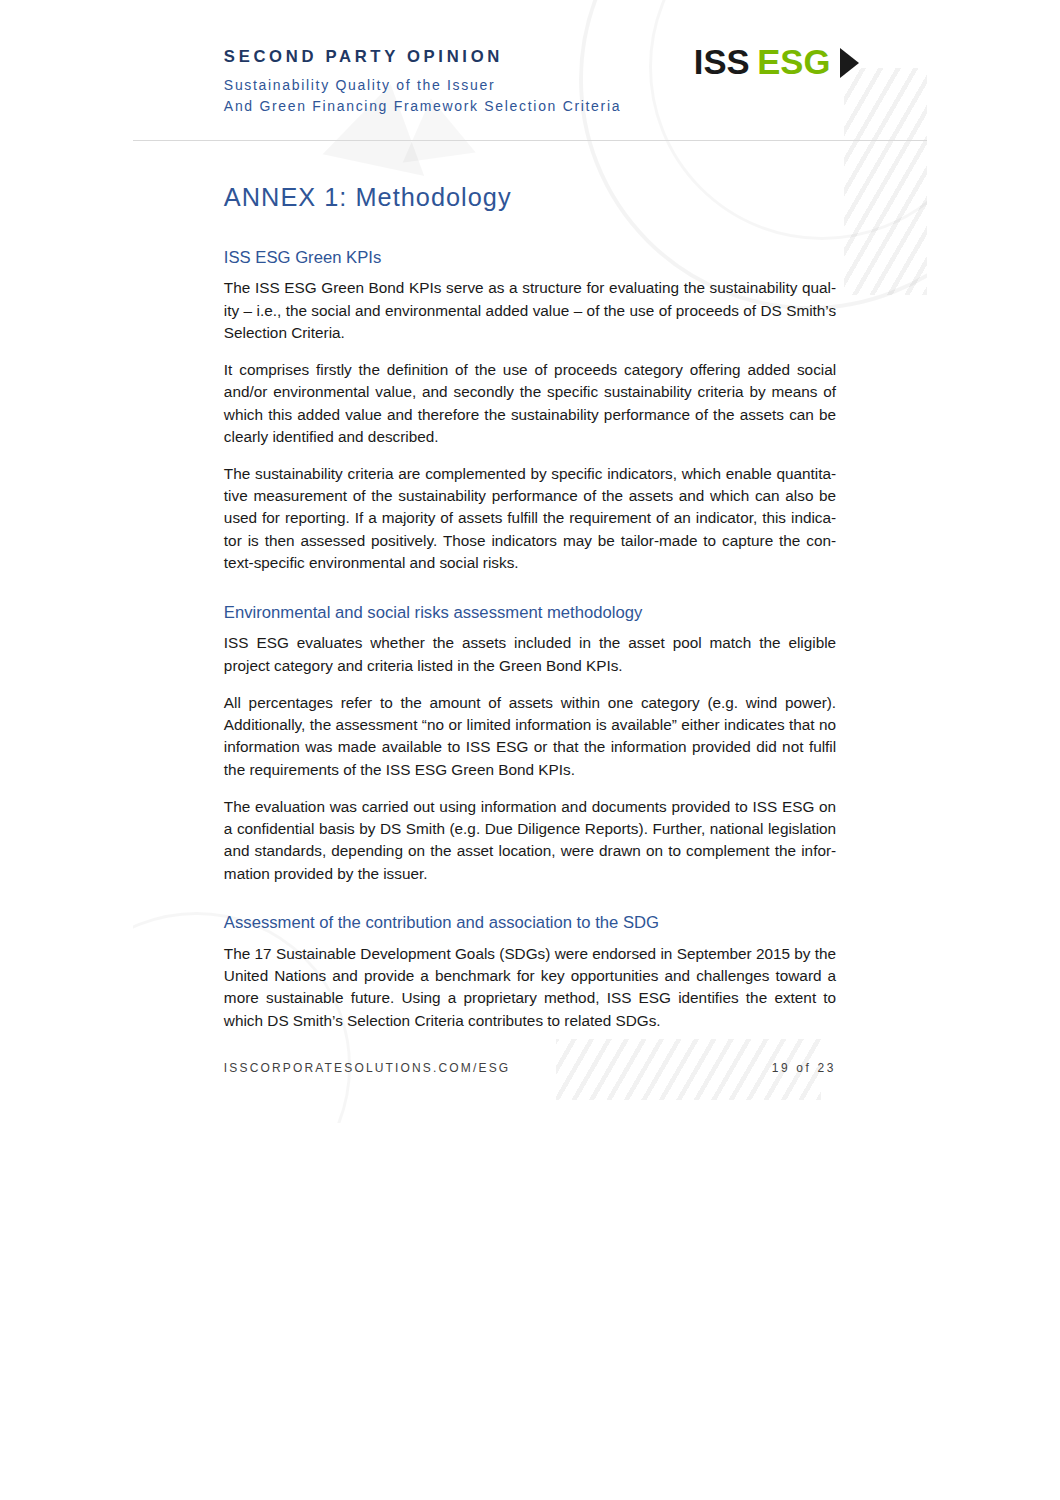Second Party Opinion
Sustainability Quality of the Issuer
And Green Financing Framework Selection Criteria
ISS ESG
ANNEX 1: Methodology
ISS ESG Green KPIs
The ISS ESG Green Bond KPIs serve as a structure for evaluating the sustainability quality – i.e., the social and environmental added value – of the use of proceeds of DS Smith’s Selection Criteria.
It comprises firstly the definition of the use of proceeds category offering added social and/or environmental value, and secondly the specific sustainability criteria by means of which this added value and therefore the sustainability performance of the assets can be clearly identified and described.
The sustainability criteria are complemented by specific indicators, which enable quantitative measurement of the sustainability performance of the assets and which can also be used for reporting. If a majority of assets fulfill the requirement of an indicator, this indicator is then assessed positively. Those indicators may be tailor-made to capture the context-specific environmental and social risks.
Environmental and social risks assessment methodology
ISS ESG evaluates whether the assets included in the asset pool match the eligible project category and criteria listed in the Green Bond KPIs.
All percentages refer to the amount of assets within one category (e.g. wind power). Additionally, the assessment “no or limited information is available” either indicates that no information was made available to ISS ESG or that the information provided did not fulfil the requirements of the ISS ESG Green Bond KPIs.
The evaluation was carried out using information and documents provided to ISS ESG on a confidential basis by DS Smith (e.g. Due Diligence Reports). Further, national legislation and standards, depending on the asset location, were drawn on to complement the information provided by the issuer.
Assessment of the contribution and association to the SDG
The 17 Sustainable Development Goals (SDGs) were endorsed in September 2015 by the United Nations and provide a benchmark for key opportunities and challenges toward a more sustainable future. Using a proprietary method, ISS ESG identifies the extent to which DS Smith’s Selection Criteria contributes to related SDGs.
ISSCORPORATESOLUTIONS.COM/ESG
19 of 23